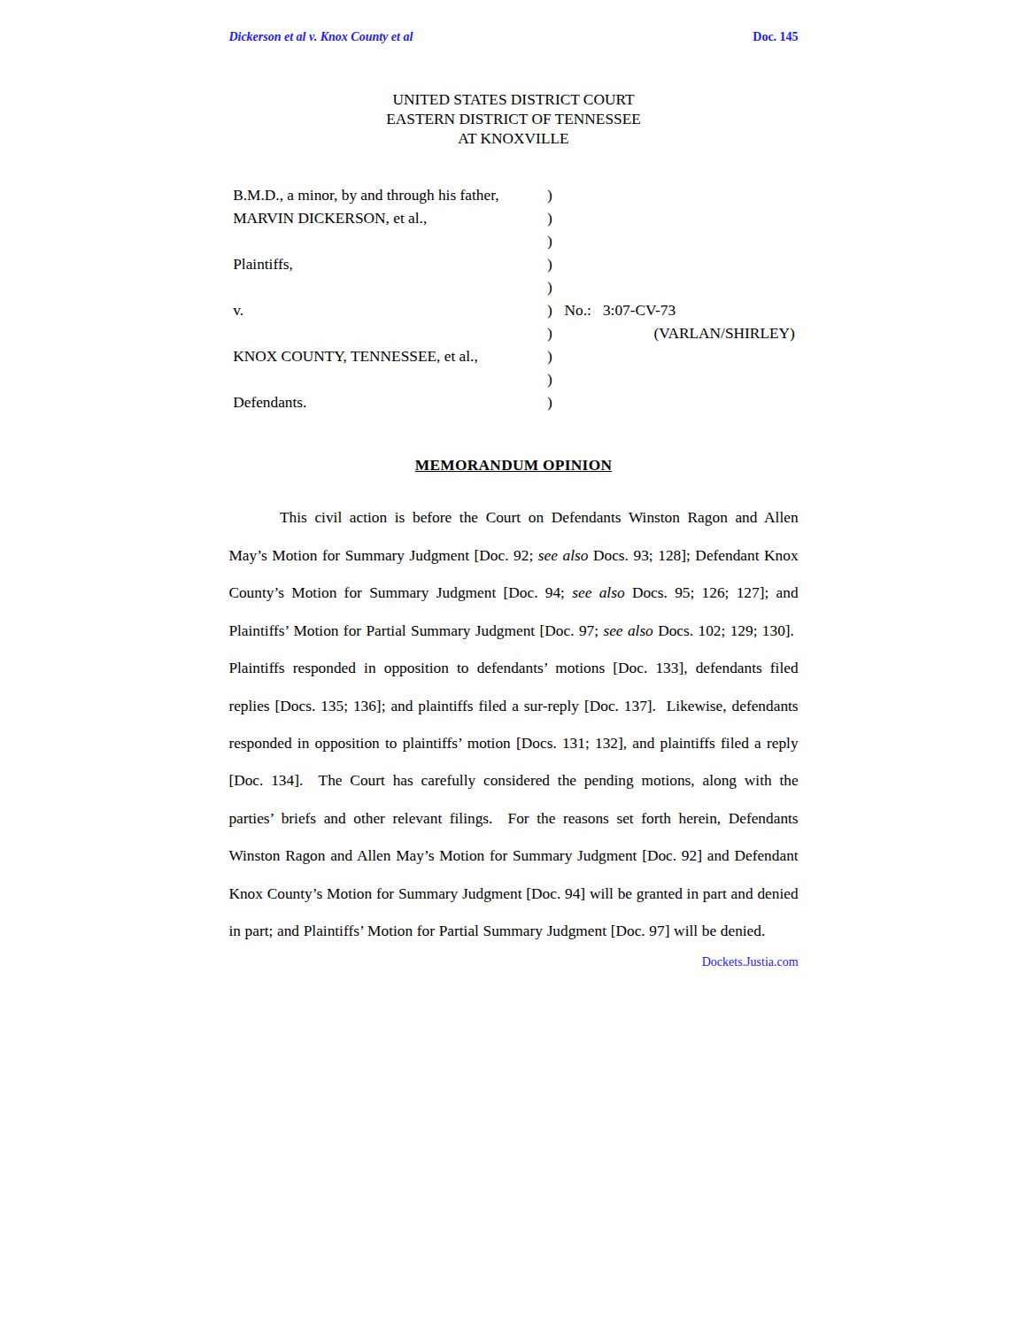Dickerson et al v. Knox County et al
Doc. 145
UNITED STATES DISTRICT COURT
EASTERN DISTRICT OF TENNESSEE
AT KNOXVILLE
| B.M.D., a minor, by and through his father, | ) | |
| MARVIN DICKERSON, et al., | ) | |
| | ) | |
| Plaintiffs, | ) | |
| | ) | |
| v. | ) | No.: 3:07-CV-73 |
| | ) | (VARLAN/SHIRLEY) |
| KNOX COUNTY, TENNESSEE, et al., | ) | |
| | ) | |
| Defendants. | ) | |
MEMORANDUM OPINION
This civil action is before the Court on Defendants Winston Ragon and Allen May’s Motion for Summary Judgment [Doc. 92; see also Docs. 93; 128]; Defendant Knox County’s Motion for Summary Judgment [Doc. 94; see also Docs. 95; 126; 127]; and Plaintiffs’ Motion for Partial Summary Judgment [Doc. 97; see also Docs. 102; 129; 130]. Plaintiffs responded in opposition to defendants’ motions [Doc. 133], defendants filed replies [Docs. 135; 136]; and plaintiffs filed a sur-reply [Doc. 137]. Likewise, defendants responded in opposition to plaintiffs’ motion [Docs. 131; 132], and plaintiffs filed a reply [Doc. 134]. The Court has carefully considered the pending motions, along with the parties’ briefs and other relevant filings. For the reasons set forth herein, Defendants Winston Ragon and Allen May’s Motion for Summary Judgment [Doc. 92] and Defendant Knox County’s Motion for Summary Judgment [Doc. 94] will be granted in part and denied in part; and Plaintiffs’ Motion for Partial Summary Judgment [Doc. 97] will be denied.
Dockets.Justia.com